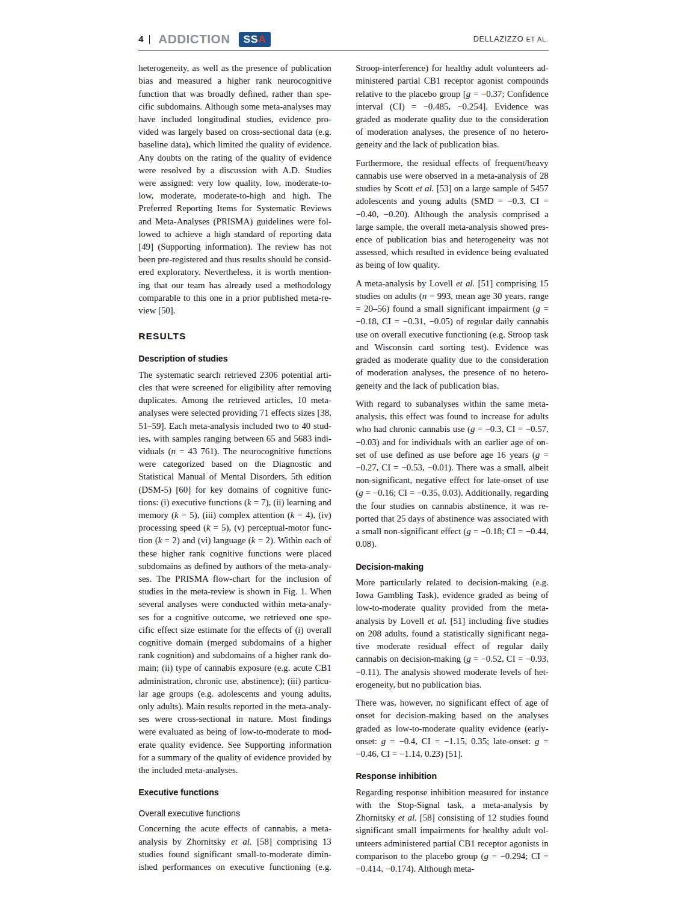4
Addiction
SSA
DELLAZIZZO ET AL.
heterogeneity, as well as the presence of publication bias and measured a higher rank neurocognitive function that was broadly defined, rather than specific subdomains. Although some meta-analyses may have included longitudinal studies, evidence provided was largely based on cross-sectional data (e.g. baseline data), which limited the quality of evidence. Any doubts on the rating of the quality of evidence were resolved by a discussion with A.D. Studies were assigned: very low quality, low, moderate-to-low, moderate, moderate-to-high and high. The Preferred Reporting Items for Systematic Reviews and Meta-Analyses (PRISMA) guidelines were followed to achieve a high standard of reporting data [49] (Supporting information). The review has not been pre-registered and thus results should be considered exploratory. Nevertheless, it is worth mentioning that our team has already used a methodology comparable to this one in a prior published meta-review [50].
Results
Description of studies
The systematic search retrieved 2306 potential articles that were screened for eligibility after removing duplicates. Among the retrieved articles, 10 meta-analyses were selected providing 71 effects sizes [38, 51–59]. Each meta-analysis included two to 40 studies, with samples ranging between 65 and 5683 individuals (n = 43 761). The neurocognitive functions were categorized based on the Diagnostic and Statistical Manual of Mental Disorders, 5th edition (DSM-5) [60] for key domains of cognitive functions: (i) executive functions (k = 7), (ii) learning and memory (k = 5), (iii) complex attention (k = 4), (iv) processing speed (k = 5), (v) perceptual-motor function (k = 2) and (vi) language (k = 2). Within each of these higher rank cognitive functions were placed subdomains as defined by authors of the meta-analyses. The PRISMA flow-chart for the inclusion of studies in the meta-review is shown in Fig. 1. When several analyses were conducted within meta-analyses for a cognitive outcome, we retrieved one specific effect size estimate for the effects of (i) overall cognitive domain (merged subdomains of a higher rank cognition) and subdomains of a higher rank domain; (ii) type of cannabis exposure (e.g. acute CB1 administration, chronic use, abstinence); (iii) particular age groups (e.g. adolescents and young adults, only adults). Main results reported in the meta-analyses were cross-sectional in nature. Most findings were evaluated as being of low-to-moderate to moderate quality evidence. See Supporting information for a summary of the quality of evidence provided by the included meta-analyses.
Executive functions
Overall executive functions
Concerning the acute effects of cannabis, a meta-analysis by Zhornitsky et al. [58] comprising 13 studies found significant small-to-moderate diminished performances on executive functioning (e.g. Stroop-interference) for healthy adult volunteers administered partial CB1 receptor agonist compounds relative to the placebo group [g = −0.37; Confidence interval (CI) = −0.485, −0.254]. Evidence was graded as moderate quality due to the consideration of moderation analyses, the presence of no heterogeneity and the lack of publication bias.
Furthermore, the residual effects of frequent/heavy cannabis use were observed in a meta-analysis of 28 studies by Scott et al. [53] on a large sample of 5457 adolescents and young adults (SMD = −0.3, CI = −0.40, −0.20). Although the analysis comprised a large sample, the overall meta-analysis showed presence of publication bias and heterogeneity was not assessed, which resulted in evidence being evaluated as being of low quality.
A meta-analysis by Lovell et al. [51] comprising 15 studies on adults (n = 993, mean age 30 years, range = 20–56) found a small significant impairment (g = −0.18, CI = −0.31, −0.05) of regular daily cannabis use on overall executive functioning (e.g. Stroop task and Wisconsin card sorting test). Evidence was graded as moderate quality due to the consideration of moderation analyses, the presence of no heterogeneity and the lack of publication bias.
With regard to subanalyses within the same meta-analysis, this effect was found to increase for adults who had chronic cannabis use (g = −0.3, CI = −0.57, −0.03) and for individuals with an earlier age of onset of use defined as use before age 16 years (g = −0.27, CI = −0.53, −0.01). There was a small, albeit non-significant, negative effect for late-onset of use (g = −0.16; CI = −0.35, 0.03). Additionally, regarding the four studies on cannabis abstinence, it was reported that 25 days of abstinence was associated with a small non-significant effect (g = −0.18; CI = −0.44, 0.08).
Decision-making
More particularly related to decision-making (e.g. Iowa Gambling Task), evidence graded as being of low-to-moderate quality provided from the meta-analysis by Lovell et al. [51] including five studies on 208 adults, found a statistically significant negative moderate residual effect of regular daily cannabis on decision-making (g = −0.52, CI = −0.93, −0.11). The analysis showed moderate levels of heterogeneity, but no publication bias.
There was, however, no significant effect of age of onset for decision-making based on the analyses graded as low-to-moderate quality evidence (early-onset: g = −0.4, CI = −1.15, 0.35; late-onset: g = −0.46, CI = −1.14, 0.23) [51].
Response inhibition
Regarding response inhibition measured for instance with the Stop-Signal task, a meta-analysis by Zhornitsky et al. [58] consisting of 12 studies found significant small impairments for healthy adult volunteers administered partial CB1 receptor agonists in comparison to the placebo group (g = −0.294; CI = −0.414, −0.174). Although meta-